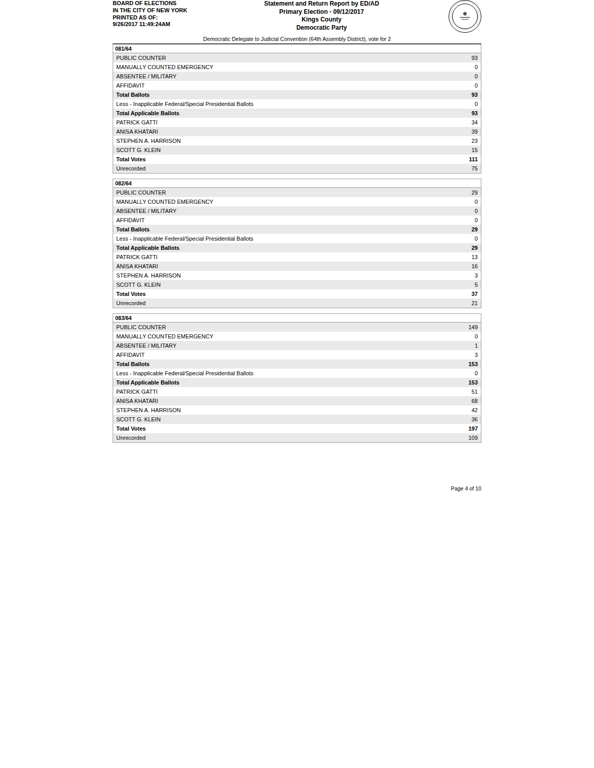BOARD OF ELECTIONS
IN THE CITY OF NEW YORK
PRINTED AS OF:
9/26/2017 11:49:24AM
Statement and Return Report by ED/AD
Primary Election - 09/12/2017
Kings County
Democratic Party
Democratic Delegate to Judicial Convention (64th Assembly District), vote for 2
081/64
| PUBLIC COUNTER | 93 |
| MANUALLY COUNTED EMERGENCY | 0 |
| ABSENTEE / MILITARY | 0 |
| AFFIDAVIT | 0 |
| Total Ballots | 93 |
| Less - Inapplicable Federal/Special Presidential Ballots | 0 |
| Total Applicable Ballots | 93 |
| PATRICK GATTI | 34 |
| ANISA KHATARI | 39 |
| STEPHEN A. HARRISON | 23 |
| SCOTT G. KLEIN | 15 |
| Total Votes | 111 |
| Unrecorded | 75 |
082/64
| PUBLIC COUNTER | 29 |
| MANUALLY COUNTED EMERGENCY | 0 |
| ABSENTEE / MILITARY | 0 |
| AFFIDAVIT | 0 |
| Total Ballots | 29 |
| Less - Inapplicable Federal/Special Presidential Ballots | 0 |
| Total Applicable Ballots | 29 |
| PATRICK GATTI | 13 |
| ANISA KHATARI | 16 |
| STEPHEN A. HARRISON | 3 |
| SCOTT G. KLEIN | 5 |
| Total Votes | 37 |
| Unrecorded | 21 |
083/64
| PUBLIC COUNTER | 149 |
| MANUALLY COUNTED EMERGENCY | 0 |
| ABSENTEE / MILITARY | 1 |
| AFFIDAVIT | 3 |
| Total Ballots | 153 |
| Less - Inapplicable Federal/Special Presidential Ballots | 0 |
| Total Applicable Ballots | 153 |
| PATRICK GATTI | 51 |
| ANISA KHATARI | 68 |
| STEPHEN A. HARRISON | 42 |
| SCOTT G. KLEIN | 36 |
| Total Votes | 197 |
| Unrecorded | 109 |
Page 4 of 10